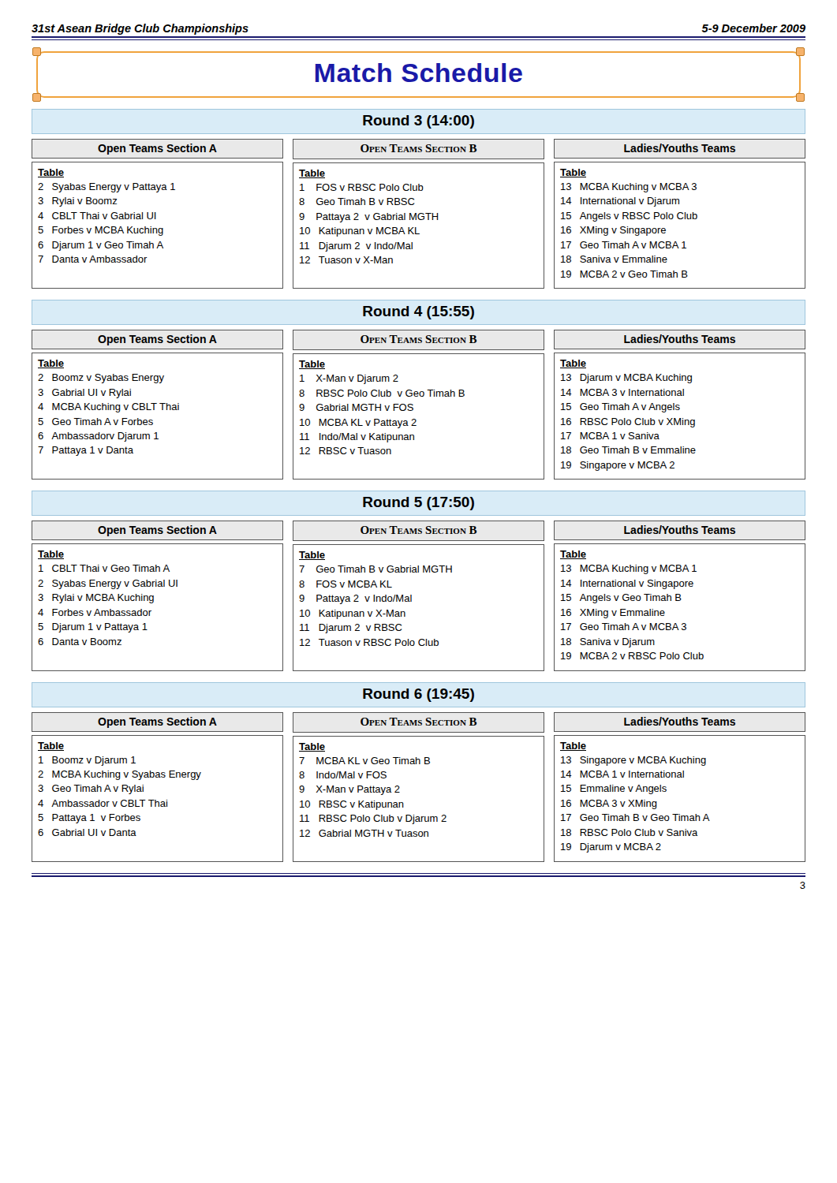31st Asean Bridge Club Championships
5-9 December 2009
Match Schedule
Round 3 (14:00)
Open Teams Section A
Table
2 Syabas Energy v Pattaya 1
3 Rylai v Boomz
4 CBLT Thai v Gabrial UI
5 Forbes v MCBA Kuching
6 Djarum 1 v Geo Timah A
7 Danta v Ambassador
Open Teams Section B
Table
1 FOS v RBSC Polo Club
8 Geo Timah B v RBSC
9 Pattaya 2 v Gabrial MGTH
10 Katipunan v MCBA KL
11 Djarum 2 v Indo/Mal
12 Tuason v X-Man
Ladies/Youths Teams
Table
13 MCBA Kuching v MCBA 3
14 International v Djarum
15 Angels v RBSC Polo Club
16 XMing v Singapore
17 Geo Timah A v MCBA 1
18 Saniva v Emmaline
19 MCBA 2 v Geo Timah B
Round 4 (15:55)
Open Teams Section A
Table
2 Boomz v Syabas Energy
3 Gabrial UI v Rylai
4 MCBA Kuching v CBLT Thai
5 Geo Timah A v Forbes
6 Ambassadorv Djarum 1
7 Pattaya 1 v Danta
Open Teams Section B
Table
1 X-Man v Djarum 2
8 RBSC Polo Club v Geo Timah B
9 Gabrial MGTH v FOS
10 MCBA KL v Pattaya 2
11 Indo/Mal v Katipunan
12 RBSC v Tuason
Ladies/Youths Teams
Table
13 Djarum v MCBA Kuching
14 MCBA 3 v International
15 Geo Timah A v Angels
16 RBSC Polo Club v XMing
17 MCBA 1 v Saniva
18 Geo Timah B v Emmaline
19 Singapore v MCBA 2
Round 5 (17:50)
Open Teams Section A
Table
1 CBLT Thai v Geo Timah A
2 Syabas Energy v Gabrial UI
3 Rylai v MCBA Kuching
4 Forbes v Ambassador
5 Djarum 1 v Pattaya 1
6 Danta v Boomz
Open Teams Section B
Table
7 Geo Timah B v Gabrial MGTH
8 FOS v MCBA KL
9 Pattaya 2 v Indo/Mal
10 Katipunan v X-Man
11 Djarum 2 v RBSC
12 Tuason v RBSC Polo Club
Ladies/Youths Teams
Table
13 MCBA Kuching v MCBA 1
14 International v Singapore
15 Angels v Geo Timah B
16 XMing v Emmaline
17 Geo Timah A v MCBA 3
18 Saniva v Djarum
19 MCBA 2 v RBSC Polo Club
Round 6 (19:45)
Open Teams Section A
Table
1 Boomz v Djarum 1
2 MCBA Kuching v Syabas Energy
3 Geo Timah A v Rylai
4 Ambassador v CBLT Thai
5 Pattaya 1 v Forbes
6 Gabrial UI v Danta
Open Teams Section B
Table
7 MCBA KL v Geo Timah B
8 Indo/Mal v FOS
9 X-Man v Pattaya 2
10 RBSC v Katipunan
11 RBSC Polo Club v Djarum 2
12 Gabrial MGTH v Tuason
Ladies/Youths Teams
Table
13 Singapore v MCBA Kuching
14 MCBA 1 v International
15 Emmaline v Angels
16 MCBA 3 v XMing
17 Geo Timah B v Geo Timah A
18 RBSC Polo Club v Saniva
19 Djarum v MCBA 2
3